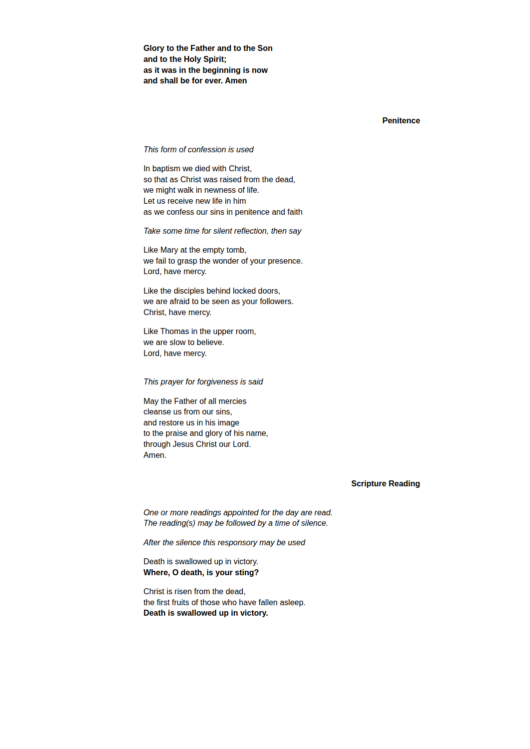Glory to the Father and to the Son
and to the Holy Spirit;
as it was in the beginning is now
and shall be for ever. Amen
Penitence
This form of confession is used
In baptism we died with Christ,
so that as Christ was raised from the dead,
we might walk in newness of life.
Let us receive new life in him
as we confess our sins in penitence and faith
Take some time for silent reflection, then say
Like Mary at the empty tomb,
we fail to grasp the wonder of your presence.
Lord, have mercy.
Like the disciples behind locked doors,
we are afraid to be seen as your followers.
Christ, have mercy.
Like Thomas in the upper room,
we are slow to believe.
Lord, have mercy.
This prayer for forgiveness is said
May the Father of all mercies
cleanse us from our sins,
and restore us in his image
to the praise and glory of his name,
through Jesus Christ our Lord.
Amen.
Scripture Reading
One or more readings appointed for the day are read.
The reading(s) may be followed by a time of silence.
After the silence this responsory may be used
Death is swallowed up in victory.
Where, O death, is your sting?
Christ is risen from the dead,
the first fruits of those who have fallen asleep.
Death is swallowed up in victory.